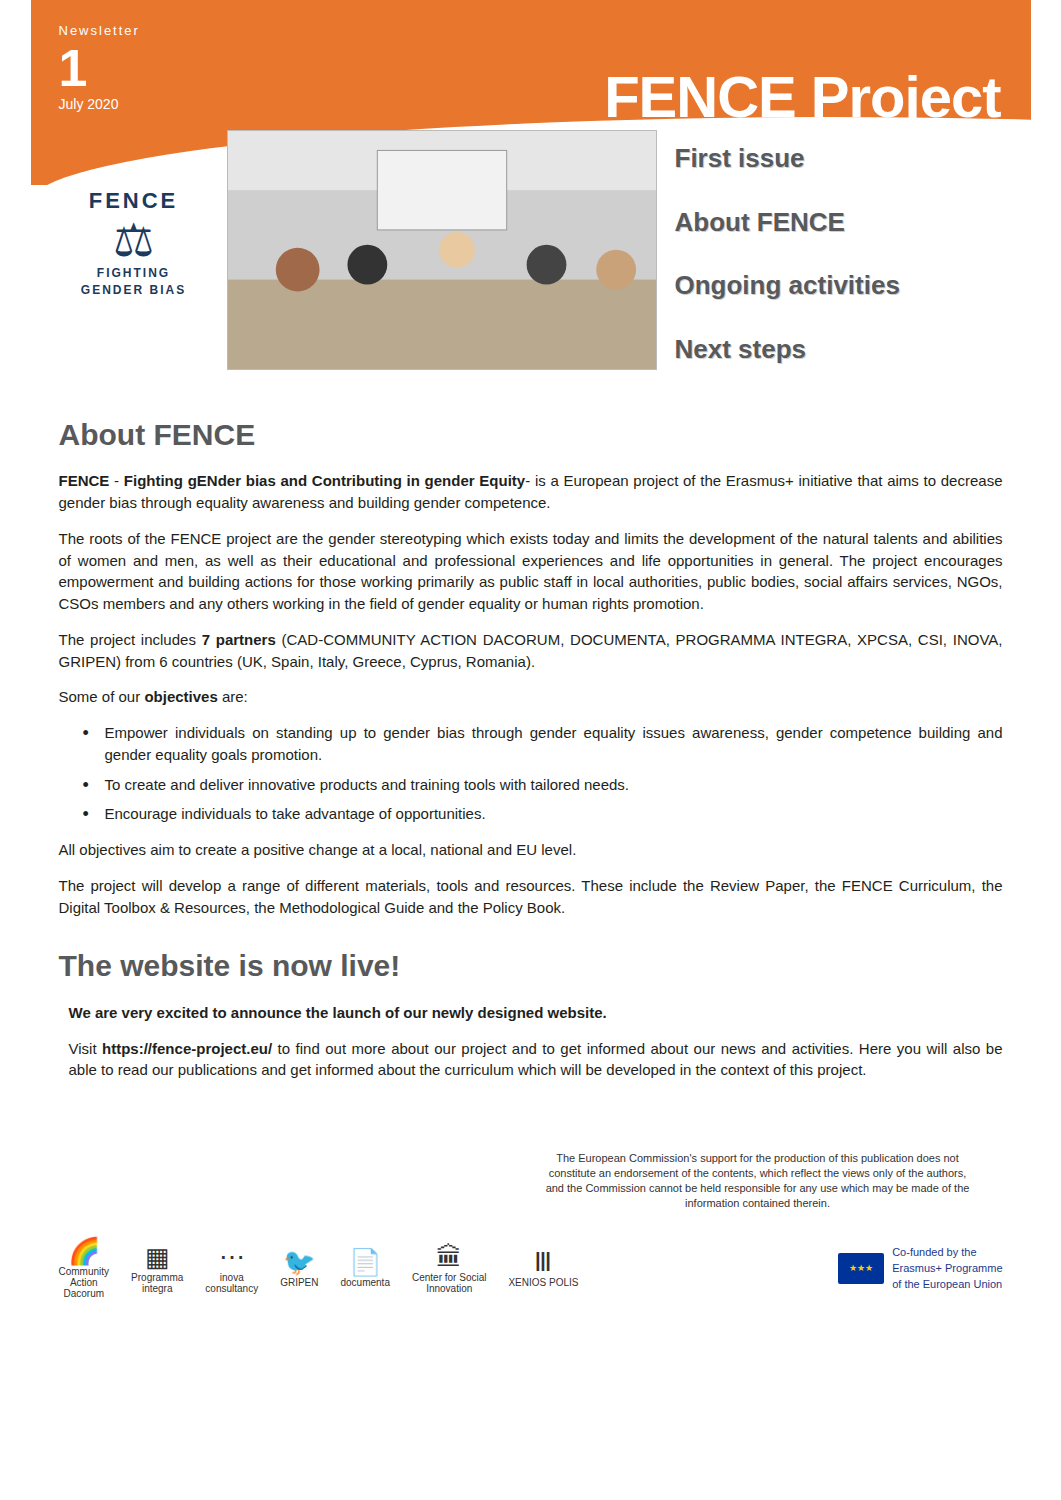Newsletter
1
July 2020
FENCE Project
FENCE
⚖
FIGHTING
GENDER BIAS
First issue
About FENCE
Ongoing activities
Next steps
About FENCE
FENCE - Fighting gENder bias and Contributing in gender Equity- is a European project of the Erasmus+ initiative that aims to decrease gender bias through equality awareness and building gender competence.
The roots of the FENCE project are the gender stereotyping which exists today and limits the development of the natural talents and abilities of women and men, as well as their educational and professional experiences and life opportunities in general. The project encourages empowerment and building actions for those working primarily as public staff in local authorities, public bodies, social affairs services, NGOs, CSOs members and any others working in the field of gender equality or human rights promotion.
The project includes 7 partners (CAD-COMMUNITY ACTION DACORUM, DOCUMENTA, PROGRAMMA INTEGRA, XPCSA, CSI, INOVA, GRIPEN) from 6 countries (UK, Spain, Italy, Greece, Cyprus, Romania).
Some of our objectives are:
Empower individuals on standing up to gender bias through gender equality issues awareness, gender competence building and gender equality goals promotion.
To create and deliver innovative products and training tools with tailored needs.
Encourage individuals to take advantage of opportunities.
All objectives aim to create a positive change at a local, national and EU level.
The project will develop a range of different materials, tools and resources. These include the Review Paper, the FENCE Curriculum, the Digital Toolbox & Resources, the Methodological Guide and the Policy Book.
The website is now live!
We are very excited to announce the launch of our newly designed website.
Visit https://fence-project.eu/ to find out more about our project and to get informed about our news and activities. Here you will also be able to read our publications and get informed about the curriculum which will be developed in the context of this project.
The European Commission's support for the production of this publication does not constitute an endorsement of the contents, which reflect the views only of the authors, and the Commission cannot be held responsible for any use which may be made of the information contained therein.
🌈Community
Action
Dacorum
▦Programma
integra
⋯inova
consultancy
🐦GRIPEN
📄documenta
🏛Center for Social
Innovation
ⅢXENIOS POLIS
★★★ Co-funded by the
Erasmus+ Programme
of the European Union